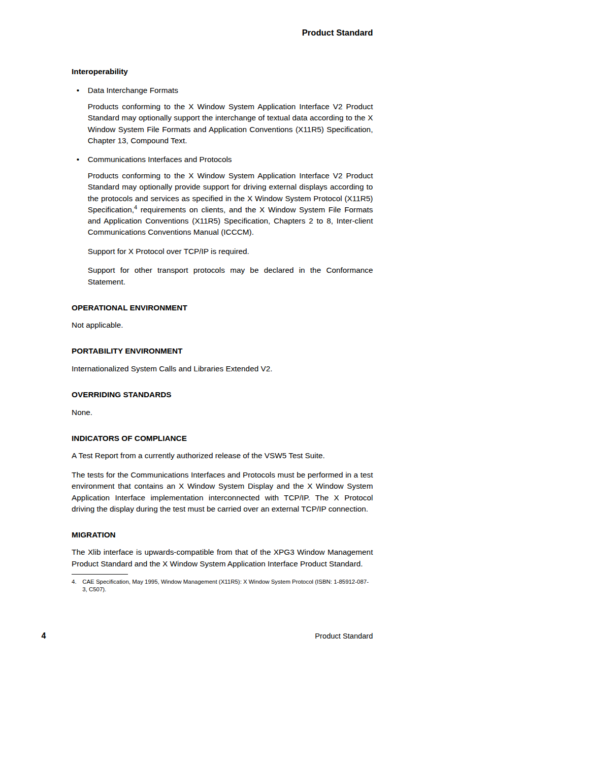Product Standard
Interoperability
Data Interchange Formats
Products conforming to the X Window System Application Interface V2 Product Standard may optionally support the interchange of textual data according to the X Window System File Formats and Application Conventions (X11R5) Specification, Chapter 13, Compound Text.
Communications Interfaces and Protocols
Products conforming to the X Window System Application Interface V2 Product Standard may optionally provide support for driving external displays according to the protocols and services as specified in the X Window System Protocol (X11R5) Specification,4 requirements on clients, and the X Window System File Formats and Application Conventions (X11R5) Specification, Chapters 2 to 8, Inter-client Communications Conventions Manual (ICCCM).
Support for X Protocol over TCP/IP is required.
Support for other transport protocols may be declared in the Conformance Statement.
Operational Environment
Not applicable.
Portability Environment
Internationalized System Calls and Libraries Extended V2.
Overriding Standards
None.
Indicators of Compliance
A Test Report from a currently authorized release of the VSW5 Test Suite.
The tests for the Communications Interfaces and Protocols must be performed in a test environment that contains an X Window System Display and the X Window System Application Interface implementation interconnected with TCP/IP. The X Protocol driving the display during the test must be carried over an external TCP/IP connection.
Migration
The Xlib interface is upwards-compatible from that of the XPG3 Window Management Product Standard and the X Window System Application Interface Product Standard.
4. CAE Specification, May 1995, Window Management (X11R5): X Window System Protocol (ISBN: 1-85912-087-3, C507).
4 Product Standard